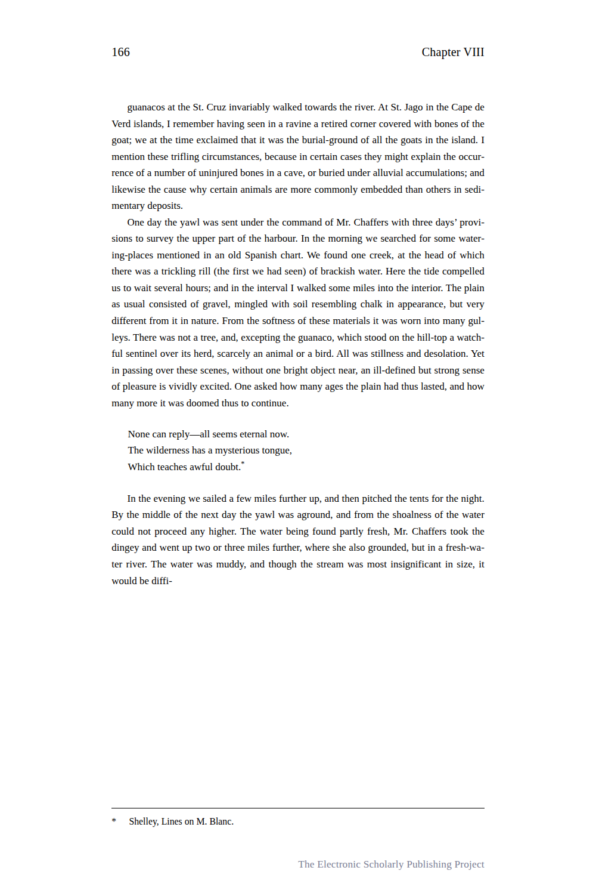166 Chapter VIII
guanacos at the St. Cruz invariably walked towards the river. At St. Jago in the Cape de Verd islands, I remember having seen in a ravine a retired corner covered with bones of the goat; we at the time exclaimed that it was the burial-ground of all the goats in the island. I mention these trifling circumstances, because in certain cases they might explain the occurrence of a number of uninjured bones in a cave, or buried under alluvial accumulations; and likewise the cause why certain animals are more commonly embedded than others in sedimentary deposits.
One day the yawl was sent under the command of Mr. Chaffers with three days’ provisions to survey the upper part of the harbour. In the morning we searched for some watering-places mentioned in an old Spanish chart. We found one creek, at the head of which there was a trickling rill (the first we had seen) of brackish water. Here the tide compelled us to wait several hours; and in the interval I walked some miles into the interior. The plain as usual consisted of gravel, mingled with soil resembling chalk in appearance, but very different from it in nature. From the softness of these materials it was worn into many gulleys. There was not a tree, and, excepting the guanaco, which stood on the hill-top a watchful sentinel over its herd, scarcely an animal or a bird. All was stillness and desolation. Yet in passing over these scenes, without one bright object near, an ill-defined but strong sense of pleasure is vividly excited. One asked how many ages the plain had thus lasted, and how many more it was doomed thus to continue.
None can reply—all seems eternal now.
The wilderness has a mysterious tongue,
Which teaches awful doubt.*
In the evening we sailed a few miles further up, and then pitched the tents for the night. By the middle of the next day the yawl was aground, and from the shoalness of the water could not proceed any higher. The water being found partly fresh, Mr. Chaffers took the dingey and went up two or three miles further, where she also grounded, but in a fresh-water river. The water was muddy, and though the stream was most insignificant in size, it would be diffi-
* Shelley, Lines on M. Blanc.
The Electronic Scholarly Publishing Project